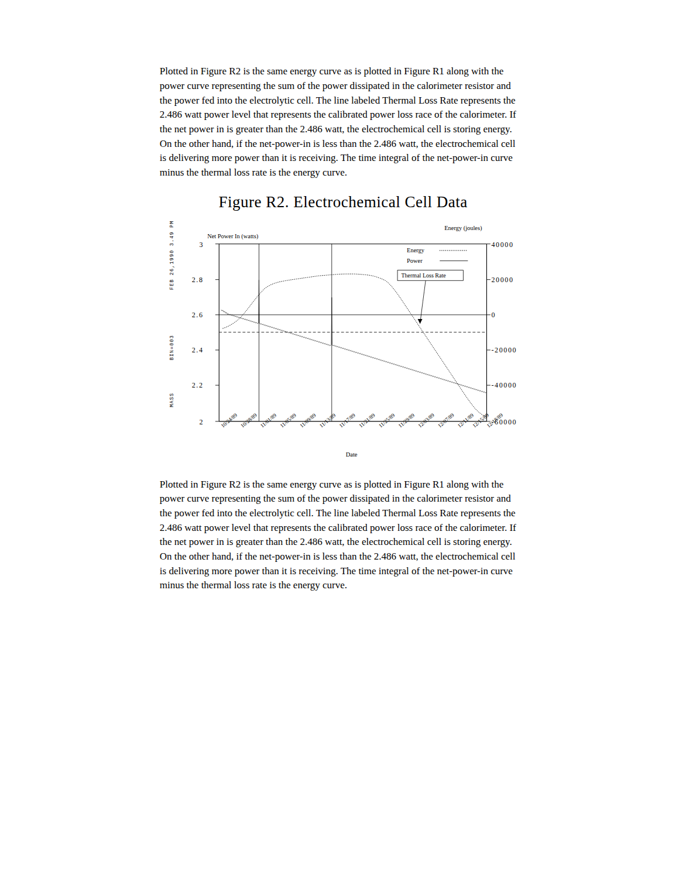Plotted in Figure R2 is the same energy curve as is plotted in Figure R1 along with the power curve representing the sum of the power dissipated in the calorimeter resistor and the power fed into the electrolytic cell. The line labeled Thermal Loss Rate represents the 2.486 watt power level that represents the calibrated power loss race of the calorimeter. If the net power in is greater than the 2.486 watt, the electrochemical cell is storing energy. On the other hand, if the net-power-in is less than the 2.486 watt, the electrochemical cell is delivering more power than it is receiving. The time integral of the net-power-in curve minus the thermal loss rate is the energy curve.
Figure R2. Electrochemical Cell Data
FEB 26,1990 3.49 PM BIN=003 MASS Net Power In (watts) Energy (joules) 3 2.8 2.6 2.4 2.2 2 40000 20000 0 -20000 -40000 -60000 Energy Power Thermal Loss Rate 10/24/89 10/28/89 11/01/89 11/05/89 11/09/89 11/13/89 11/17/89 11/21/89 11/25/89 11/29/89 12/03/89 12/07/89 12/11/89 12/15/89 12/18/89 Date
Plotted in Figure R2 is the same energy curve as is plotted in Figure R1 along with the power curve representing the sum of the power dissipated in the calorimeter resistor and the power fed into the electrolytic cell. The line labeled Thermal Loss Rate represents the 2.486 watt power level that represents the calibrated power loss race of the calorimeter. If the net power in is greater than the 2.486 watt, the electrochemical cell is storing energy. On the other hand, if the net-power-in is less than the 2.486 watt, the electrochemical cell is delivering more power than it is receiving. The time integral of the net-power-in curve minus the thermal loss rate is the energy curve.